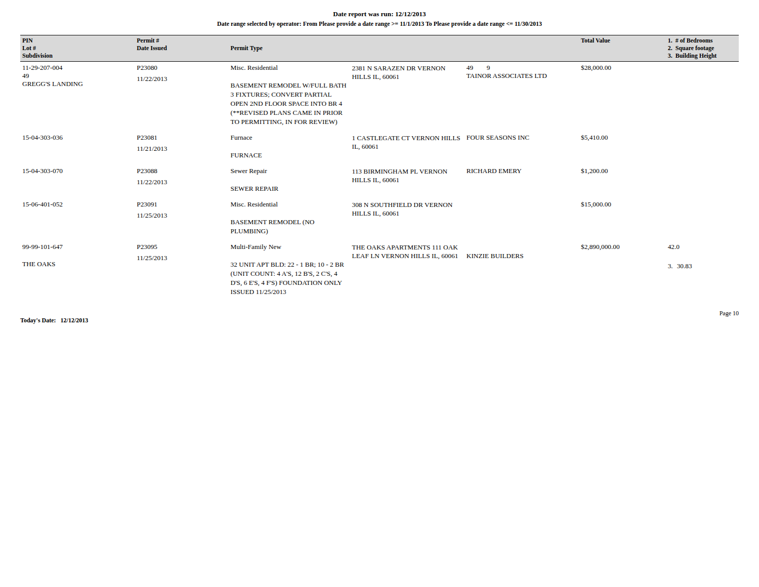Date report was run: 12/12/2013
Date range selected by operator: From Please provide a date range >= 11/1/2013 To Please provide a date range <= 11/30/2013
| PIN Lot # Subdivision | Permit # Date Issued | Permit Type | | | Total Value | 1. # of Bedrooms 2. Square footage 3. Building Height |
| --- | --- | --- | --- | --- | --- | --- |
| 11-29-207-004 49 GREGG'S LANDING | P23080 11/22/2013 | Misc. Residential BASEMENT REMODEL W/FULL BATH 3 FIXTURES; CONVERT PARTIAL OPEN 2ND FLOOR SPACE INTO BR 4 (**REVISED PLANS CAME IN PRIOR TO PERMITTING, IN FOR REVIEW) | 2381 N SARAZEN DR VERNON HILLS IL, 60061 | 49 9 TAINOR ASSOCIATES LTD | $28,000.00 | |
| 15-04-303-036 | P23081 11/21/2013 | Furnace FURNACE | 1 CASTLEGATE CT VERNON HILLS IL, 60061 | FOUR SEASONS INC | $5,410.00 | |
| 15-04-303-070 | P23088 11/22/2013 | Sewer Repair SEWER REPAIR | 113 BIRMINGHAM PL VERNON HILLS IL, 60061 | RICHARD EMERY | $1,200.00 | |
| 15-06-401-052 | P23091 11/25/2013 | Misc. Residential BASEMENT REMODEL (NO PLUMBING) | 308 N SOUTHFIELD DR VERNON HILLS IL, 60061 | | $15,000.00 | |
| 99-99-101-647 THE OAKS | P23095 11/25/2013 | Multi-Family New 32 UNIT APT BLD: 22 - 1 BR; 10 - 2 BR (UNIT COUNT: 4 A'S, 12 B'S, 2 C'S, 4 D'S, 6 E'S, 4 F'S) FOUNDATION ONLY ISSUED 11/25/2013 | THE OAKS APARTMENTS 111 OAK LEAF LN VERNON HILLS IL, 60061 | KINZIE BUILDERS | $2,890,000.00 | 42.0 3. 30.83 |
Today's Date: 12/12/2013 Page 10